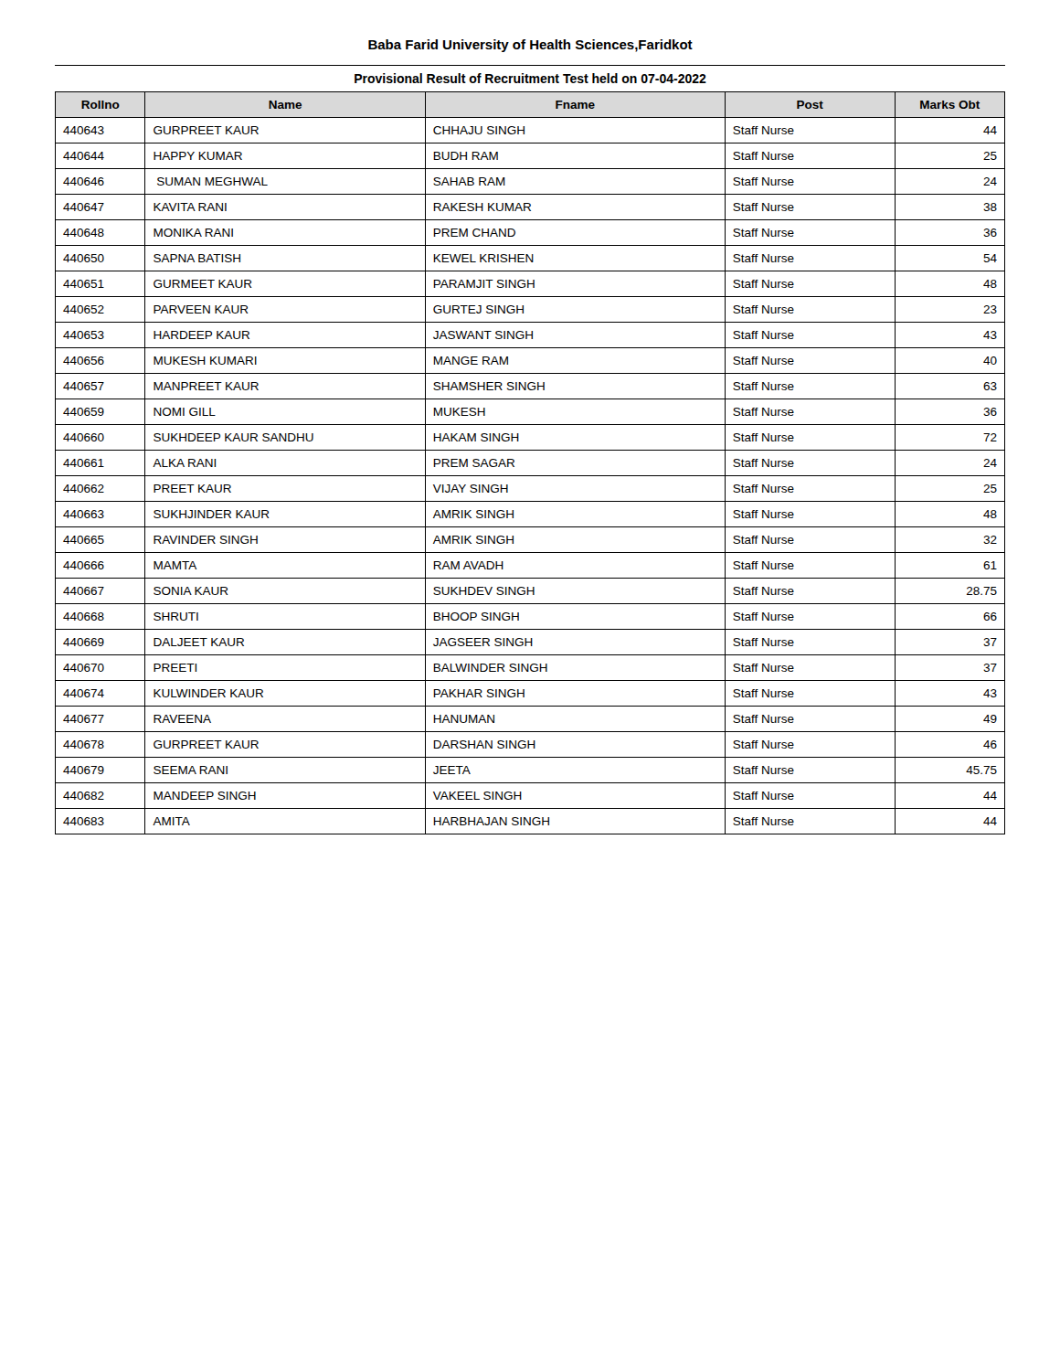Baba Farid University of Health Sciences,Faridkot
Provisional Result of Recruitment Test held on 07-04-2022
| Rollno | Name | Fname | Post | Marks Obt |
| --- | --- | --- | --- | --- |
| 440643 | GURPREET KAUR | CHHAJU SINGH | Staff Nurse | 44 |
| 440644 | HAPPY KUMAR | BUDH RAM | Staff Nurse | 25 |
| 440646 | SUMAN MEGHWAL | SAHAB RAM | Staff Nurse | 24 |
| 440647 | KAVITA RANI | RAKESH KUMAR | Staff Nurse | 38 |
| 440648 | MONIKA RANI | PREM CHAND | Staff Nurse | 36 |
| 440650 | SAPNA BATISH | KEWEL KRISHEN | Staff Nurse | 54 |
| 440651 | GURMEET KAUR | PARAMJIT SINGH | Staff Nurse | 48 |
| 440652 | PARVEEN KAUR | GURTEJ SINGH | Staff Nurse | 23 |
| 440653 | HARDEEP KAUR | JASWANT SINGH | Staff Nurse | 43 |
| 440656 | MUKESH KUMARI | MANGE RAM | Staff Nurse | 40 |
| 440657 | MANPREET KAUR | SHAMSHER SINGH | Staff Nurse | 63 |
| 440659 | NOMI GILL | MUKESH | Staff Nurse | 36 |
| 440660 | SUKHDEEP KAUR SANDHU | HAKAM SINGH | Staff Nurse | 72 |
| 440661 | ALKA RANI | PREM SAGAR | Staff Nurse | 24 |
| 440662 | PREET KAUR | VIJAY SINGH | Staff Nurse | 25 |
| 440663 | SUKHJINDER KAUR | AMRIK SINGH | Staff Nurse | 48 |
| 440665 | RAVINDER SINGH | AMRIK SINGH | Staff Nurse | 32 |
| 440666 | MAMTA | RAM AVADH | Staff Nurse | 61 |
| 440667 | SONIA KAUR | SUKHDEV SINGH | Staff Nurse | 28.75 |
| 440668 | SHRUTI | BHOOP SINGH | Staff Nurse | 66 |
| 440669 | DALJEET KAUR | JAGSEER SINGH | Staff Nurse | 37 |
| 440670 | PREETI | BALWINDER SINGH | Staff Nurse | 37 |
| 440674 | KULWINDER KAUR | PAKHAR SINGH | Staff Nurse | 43 |
| 440677 | RAVEENA | HANUMAN | Staff Nurse | 49 |
| 440678 | GURPREET KAUR | DARSHAN SINGH | Staff Nurse | 46 |
| 440679 | SEEMA RANI | JEETA | Staff Nurse | 45.75 |
| 440682 | MANDEEP SINGH | VAKEEL SINGH | Staff Nurse | 44 |
| 440683 | AMITA | HARBHAJAN SINGH | Staff Nurse | 44 |